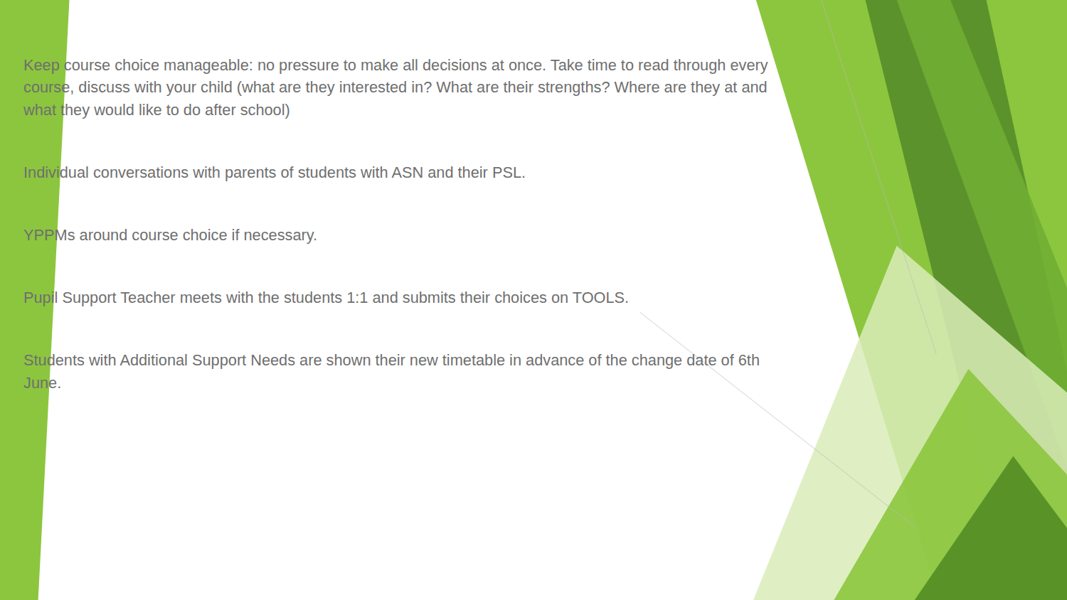Keep course choice manageable: no pressure to make all decisions at once. Take time to read through every course, discuss with your child (what are they interested in? What are their strengths? Where are they at and what they would like to do after school)
Individual conversations with parents of students with ASN and their PSL.
YPPMs around course choice if necessary.
Pupil Support Teacher meets with the students 1:1 and submits their choices on TOOLS.
Students with Additional Support Needs are shown their new timetable in advance of the change date of 6th June.